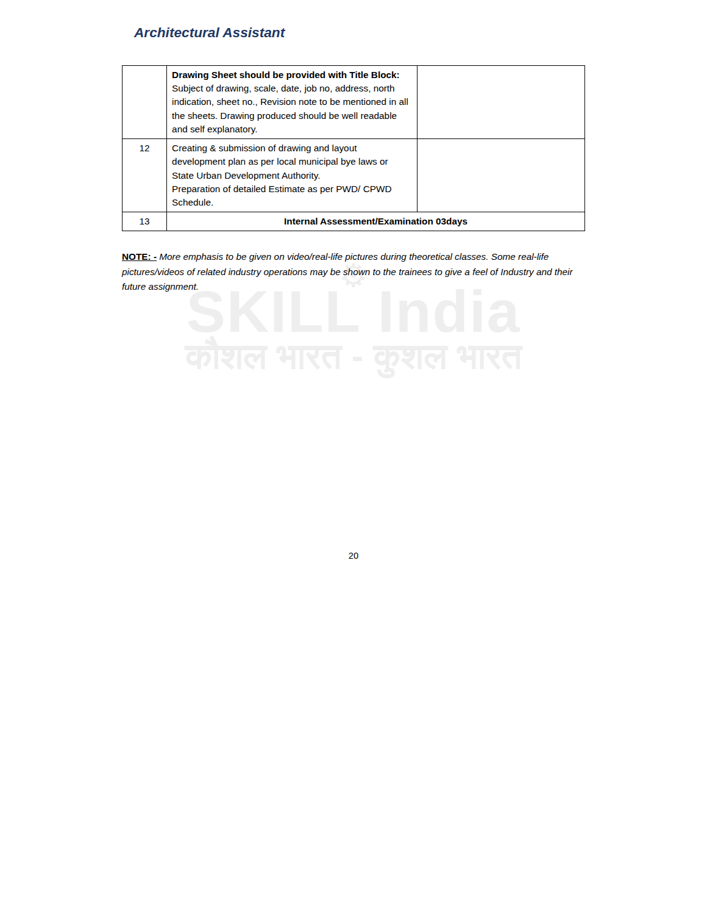⚙
SKILL India
कौशल भारत - कुशल भारत
Architectural Assistant
| | Drawing Sheet should be provided with Title Block: Subject of drawing, scale, date, job no, address, north indication, sheet no., Revision note to be mentioned in all the sheets. Drawing produced should be well readable and self explanatory. | |
| 12 | Creating & submission of drawing and layout development plan as per local municipal bye laws or State Urban Development Authority. Preparation of detailed Estimate as per PWD/ CPWD Schedule. | |
| 13 | Internal Assessment/Examination 03days |
NOTE: - More emphasis to be given on video/real-life pictures during theoretical classes. Some real-life pictures/videos of related industry operations may be shown to the trainees to give a feel of Industry and their future assignment.
20